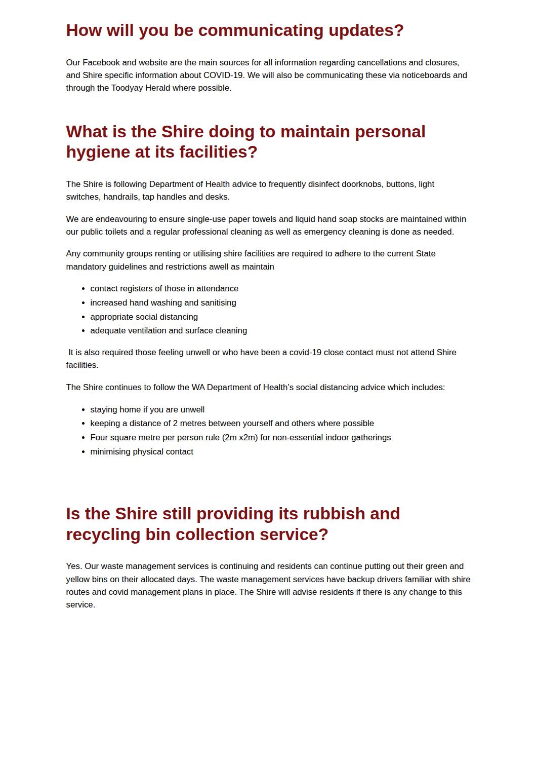How will you be communicating updates?
Our Facebook and website are the main sources for all information regarding cancellations and closures, and Shire specific information about COVID-19. We will also be communicating these via noticeboards and through the Toodyay Herald where possible.
What is the Shire doing to maintain personal hygiene at its facilities?
The Shire is following Department of Health advice to frequently disinfect doorknobs, buttons, light switches, handrails, tap handles and desks.
We are endeavouring to ensure single-use paper towels and liquid hand soap stocks are maintained within our public toilets and a regular professional cleaning as well as emergency cleaning is done as needed.
Any community groups renting or utilising shire facilities are required to adhere to the current State mandatory guidelines and restrictions awell as maintain
contact registers of those in attendance
increased hand washing and sanitising
appropriate social distancing
adequate ventilation and surface cleaning
It is also required those feeling unwell or who have been a covid-19 close contact must not attend Shire facilities.
The Shire continues to follow the WA Department of Health’s social distancing advice which includes:
staying home if you are unwell
keeping a distance of 2 metres between yourself and others where possible
Four square metre per person rule (2m x2m) for non-essential indoor gatherings
minimising physical contact
Is the Shire still providing its rubbish and recycling bin collection service?
Yes. Our waste management services is continuing and residents can continue putting out their green and yellow bins on their allocated days. The waste management services have backup drivers familiar with shire routes and covid management plans in place. The Shire will advise residents if there is any change to this service.